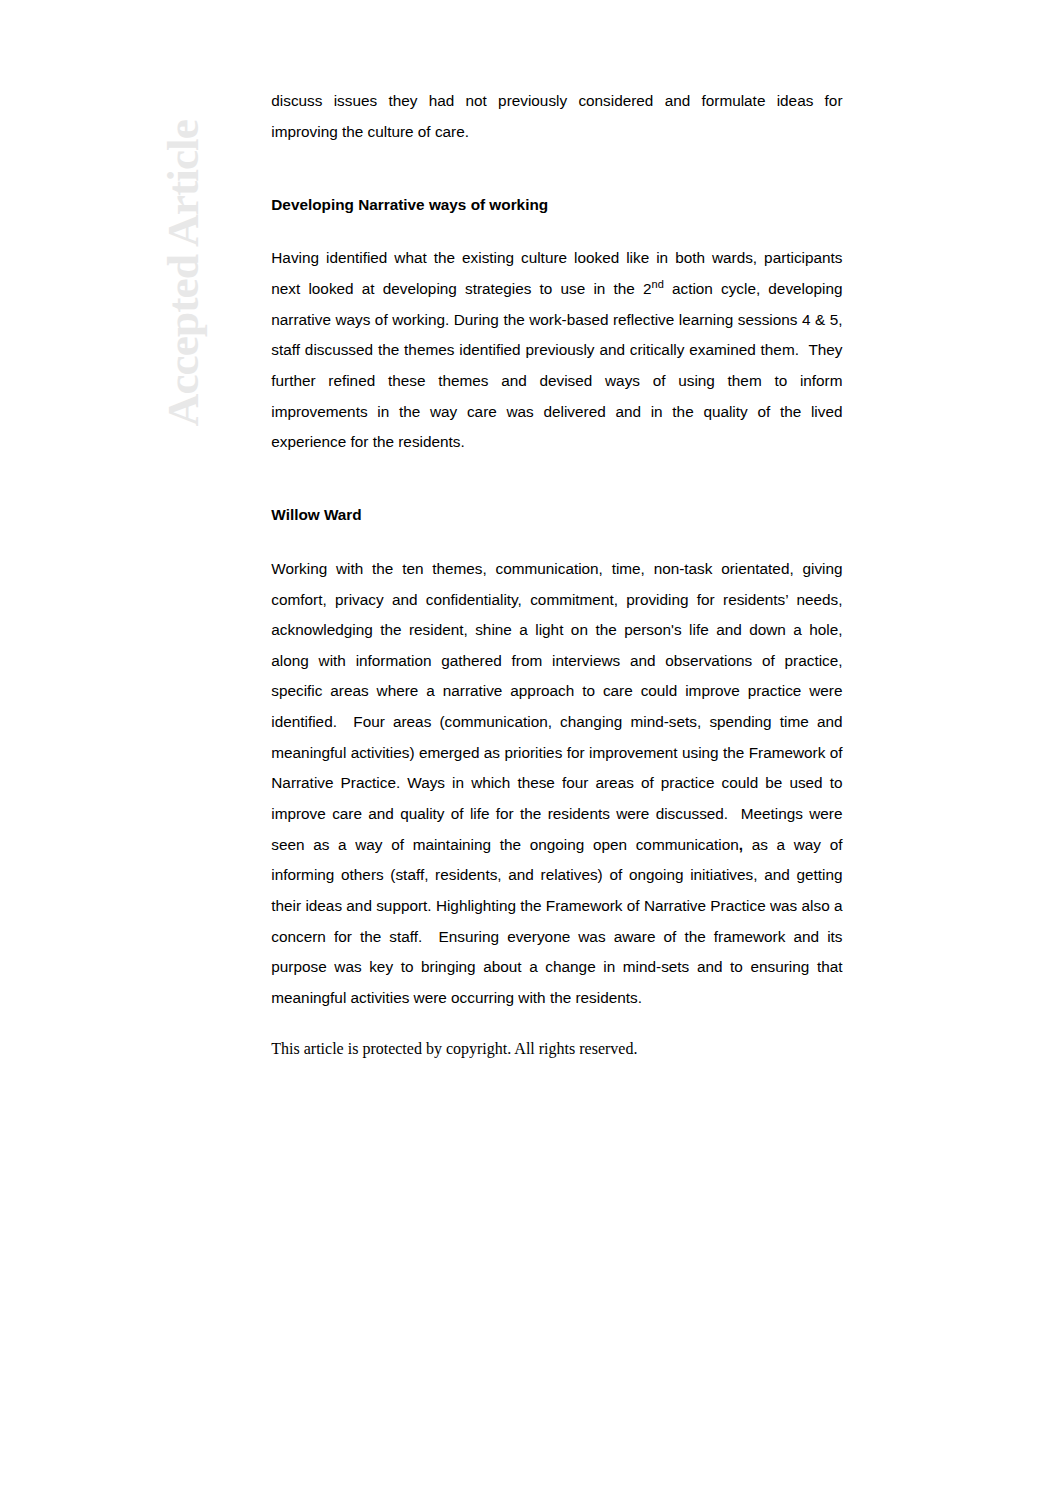Accepted Article
discuss issues they had not previously considered and formulate ideas for improving the culture of care.
Developing Narrative ways of working
Having identified what the existing culture looked like in both wards, participants next looked at developing strategies to use in the 2nd action cycle, developing narrative ways of working. During the work-based reflective learning sessions 4 & 5, staff discussed the themes identified previously and critically examined them. They further refined these themes and devised ways of using them to inform improvements in the way care was delivered and in the quality of the lived experience for the residents.
Willow Ward
Working with the ten themes, communication, time, non-task orientated, giving comfort, privacy and confidentiality, commitment, providing for residents’ needs, acknowledging the resident, shine a light on the person's life and down a hole, along with information gathered from interviews and observations of practice, specific areas where a narrative approach to care could improve practice were identified. Four areas (communication, changing mind-sets, spending time and meaningful activities) emerged as priorities for improvement using the Framework of Narrative Practice. Ways in which these four areas of practice could be used to improve care and quality of life for the residents were discussed. Meetings were seen as a way of maintaining the ongoing open communication, as a way of informing others (staff, residents, and relatives) of ongoing initiatives, and getting their ideas and support. Highlighting the Framework of Narrative Practice was also a concern for the staff. Ensuring everyone was aware of the framework and its purpose was key to bringing about a change in mind-sets and to ensuring that meaningful activities were occurring with the residents.
This article is protected by copyright. All rights reserved.